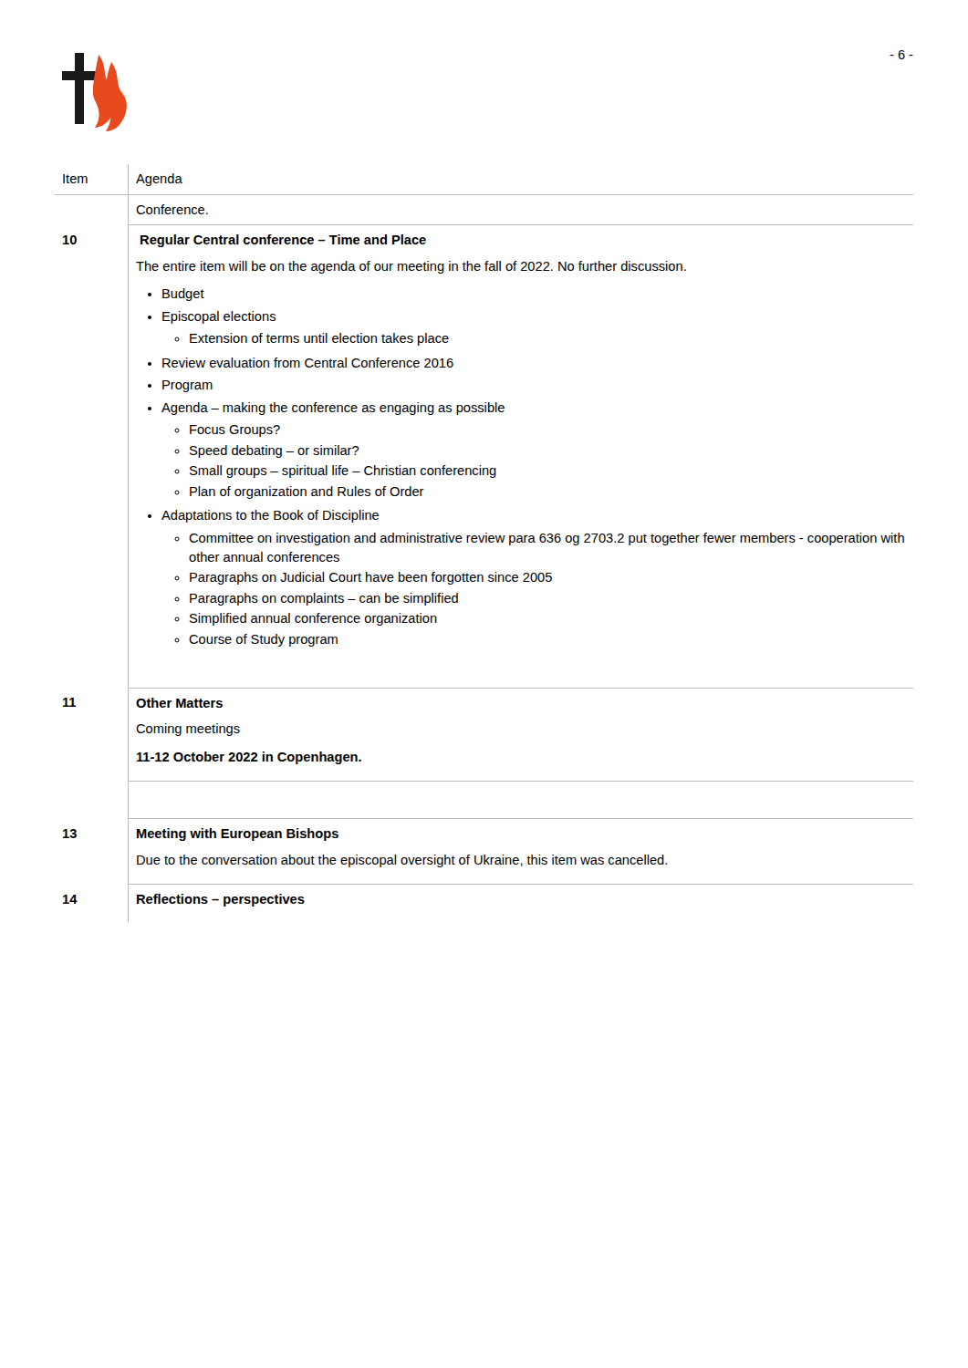- 6 -
| Item | Agenda |
| | Conference. |
| 10 | Regular Central conference – Time and Place The entire item will be on the agenda of our meeting in the fall of 2022. No further discussion. Budget Episcopal elections Extension of terms until election takes place Review evaluation from Central Conference 2016 Program Agenda – making the conference as engaging as possible Focus Groups? Speed debating – or similar? Small groups – spiritual life – Christian conferencing Plan of organization and Rules of Order Adaptations to the Book of Discipline Committee on investigation and administrative review para 636 og 2703.2 put together fewer members - cooperation with other annual conferences Paragraphs on Judicial Court have been forgotten since 2005 Paragraphs on complaints – can be simplified Simplified annual conference organization Course of Study program |
| 11 | Other Matters Coming meetings 11-12 October 2022 in Copenhagen. |
| 13 | Meeting with European Bishops Due to the conversation about the episcopal oversight of Ukraine, this item was cancelled. |
| 14 | Reflections – perspectives |